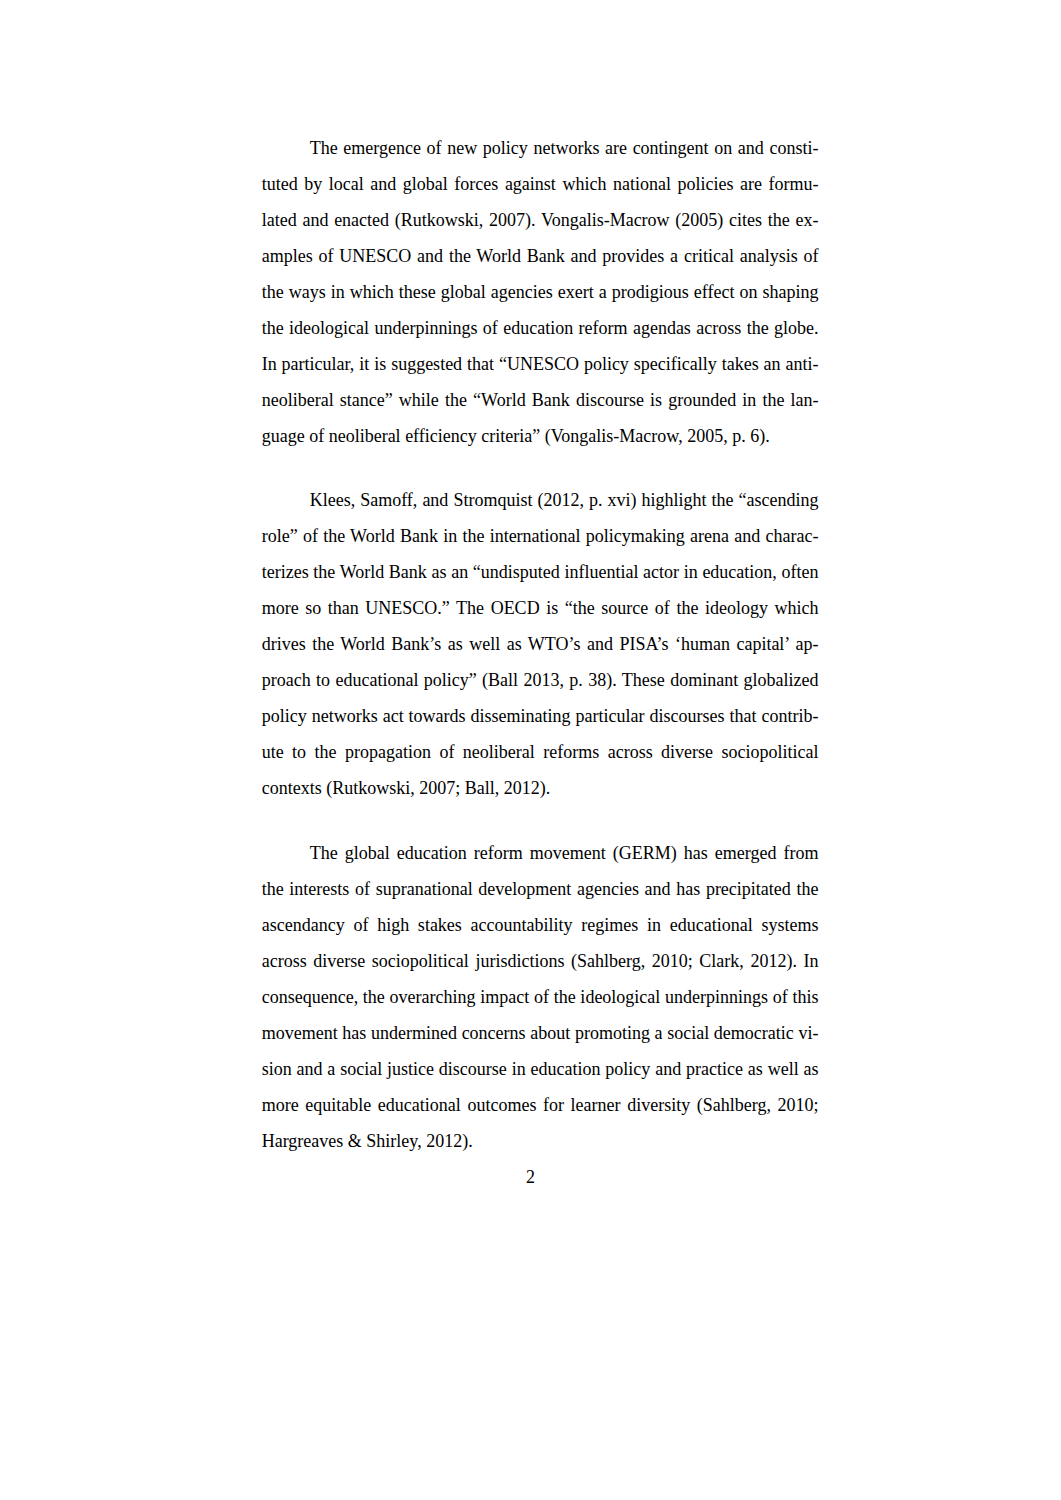The emergence of new policy networks are contingent on and constituted by local and global forces against which national policies are formulated and enacted (Rutkowski, 2007). Vongalis-Macrow (2005) cites the examples of UNESCO and the World Bank and provides a critical analysis of the ways in which these global agencies exert a prodigious effect on shaping the ideological underpinnings of education reform agendas across the globe. In particular, it is suggested that “UNESCO policy specifically takes an anti-neoliberal stance” while the “World Bank discourse is grounded in the language of neoliberal efficiency criteria” (Vongalis-Macrow, 2005, p. 6).
Klees, Samoff, and Stromquist (2012, p. xvi) highlight the “ascending role” of the World Bank in the international policymaking arena and characterizes the World Bank as an “undisputed influential actor in education, often more so than UNESCO.” The OECD is “the source of the ideology which drives the World Bank’s as well as WTO’s and PISA’s ‘human capital’ approach to educational policy” (Ball 2013, p. 38). These dominant globalized policy networks act towards disseminating particular discourses that contribute to the propagation of neoliberal reforms across diverse sociopolitical contexts (Rutkowski, 2007; Ball, 2012).
The global education reform movement (GERM) has emerged from the interests of supranational development agencies and has precipitated the ascendancy of high stakes accountability regimes in educational systems across diverse sociopolitical jurisdictions (Sahlberg, 2010; Clark, 2012). In consequence, the overarching impact of the ideological underpinnings of this movement has undermined concerns about promoting a social democratic vision and a social justice discourse in education policy and practice as well as more equitable educational outcomes for learner diversity (Sahlberg, 2010; Hargreaves & Shirley, 2012).
2